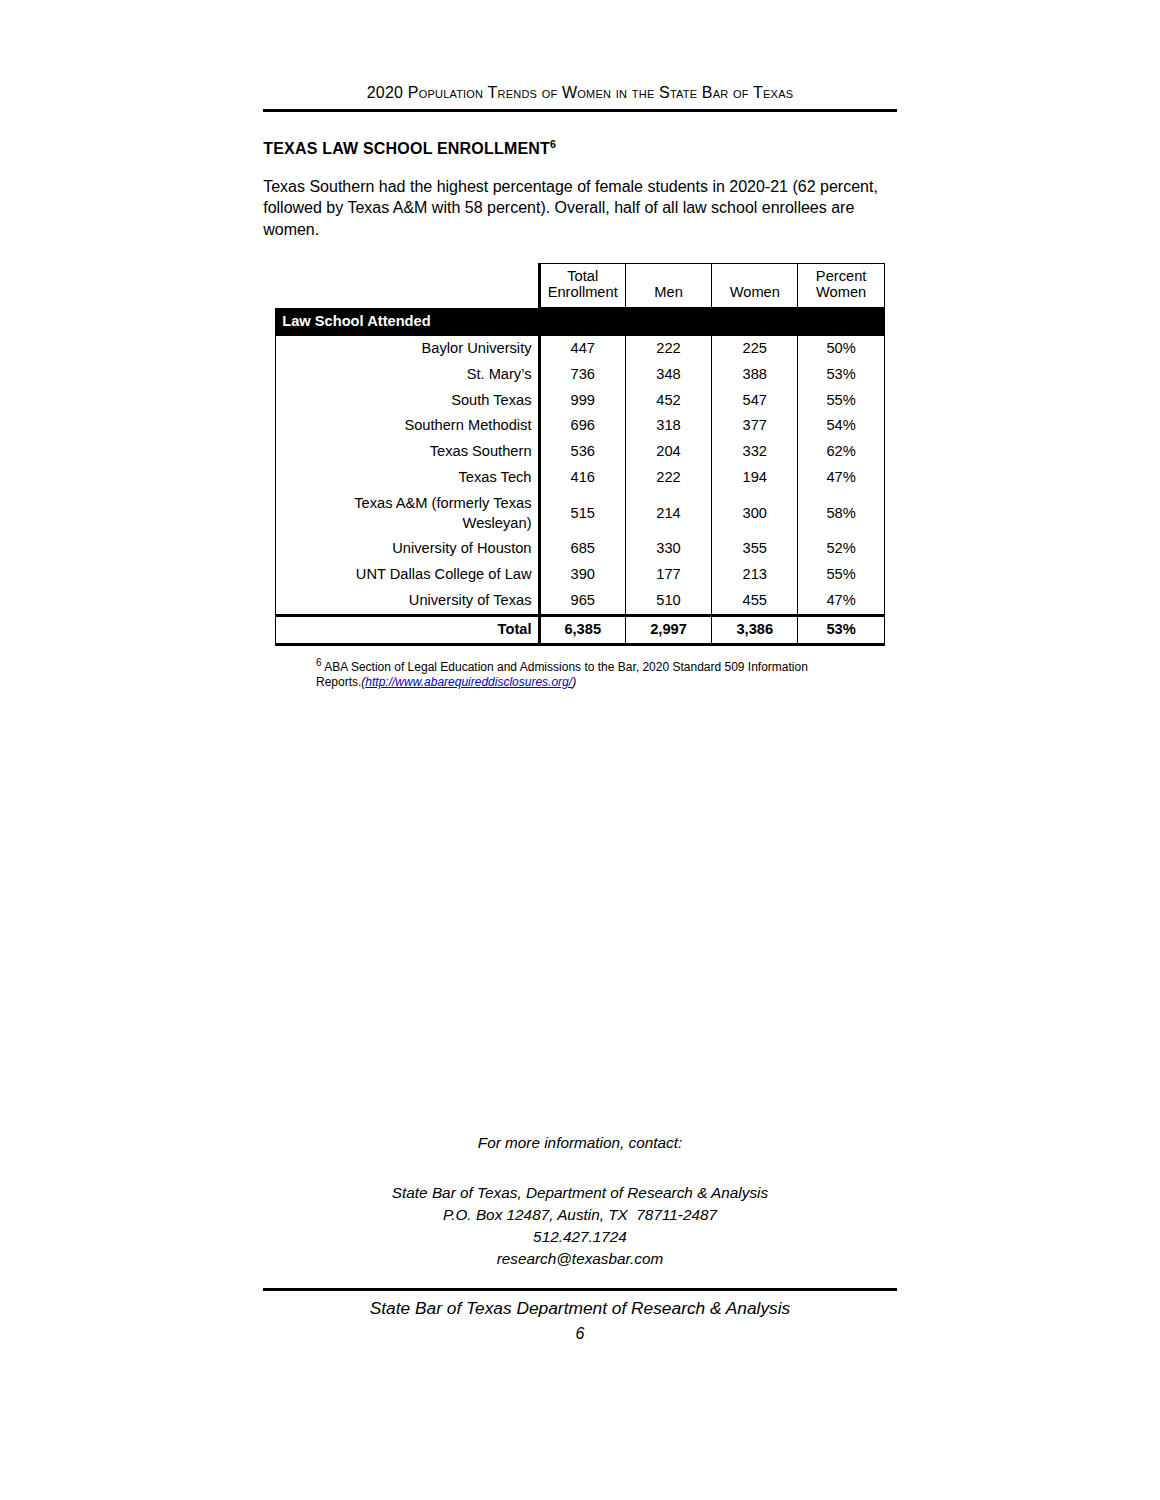2020 Population Trends of Women in the State Bar of Texas
TEXAS LAW SCHOOL ENROLLMENT6
Texas Southern had the highest percentage of female students in 2020-21 (62 percent, followed by Texas A&M with 58 percent). Overall, half of all law school enrollees are women.
| | Total Enrollment | Men | Women | Percent Women |
| --- | --- | --- | --- | --- |
| Law School Attended | | | | |
| Baylor University | 447 | 222 | 225 | 50% |
| St. Mary’s | 736 | 348 | 388 | 53% |
| South Texas | 999 | 452 | 547 | 55% |
| Southern Methodist | 696 | 318 | 377 | 54% |
| Texas Southern | 536 | 204 | 332 | 62% |
| Texas Tech | 416 | 222 | 194 | 47% |
| Texas A&M (formerly Texas Wesleyan) | 515 | 214 | 300 | 58% |
| University of Houston | 685 | 330 | 355 | 52% |
| UNT Dallas College of Law | 390 | 177 | 213 | 55% |
| University of Texas | 965 | 510 | 455 | 47% |
| Total | 6,385 | 2,997 | 3,386 | 53% |
6 ABA Section of Legal Education and Admissions to the Bar, 2020 Standard 509 Information Reports.(http://www.abarequireddisclosures.org/)
For more information, contact:
State Bar of Texas, Department of Research & Analysis
P.O. Box 12487, Austin, TX 78711-2487
512.427.1724
research@texasbar.com
State Bar of Texas Department of Research & Analysis
6